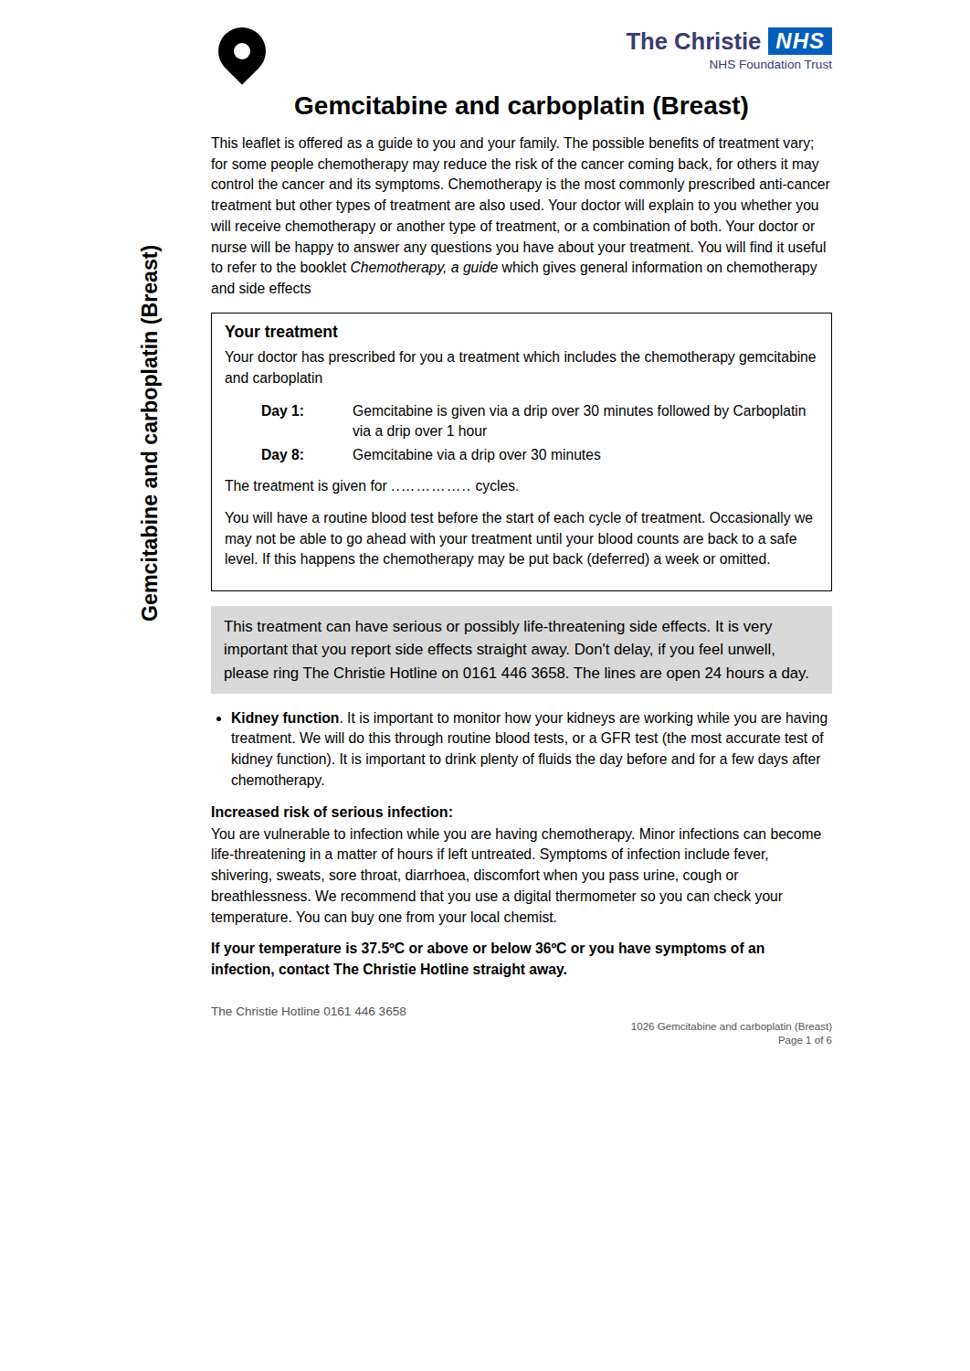Gemcitabine and carboplatin (Breast)
The Christie NHS
NHS Foundation Trust
Gemcitabine and carboplatin (Breast)
This leaflet is offered as a guide to you and your family. The possible benefits of treatment vary; for some people chemotherapy may reduce the risk of the cancer coming back, for others it may control the cancer and its symptoms. Chemotherapy is the most commonly prescribed anti-cancer treatment but other types of treatment are also used. Your doctor will explain to you whether you will receive chemotherapy or another type of treatment, or a combination of both. Your doctor or nurse will be happy to answer any questions you have about your treatment. You will find it useful to refer to the booklet Chemotherapy, a guide which gives general information on chemotherapy and side effects
Your treatment
Your doctor has prescribed for you a treatment which includes the chemotherapy gemcitabine and carboplatin
| Day 1: | Gemcitabine is given via a drip over 30 minutes followed by Carboplatin via a drip over 1 hour |
| Day 8: | Gemcitabine via a drip over 30 minutes |
The treatment is given for ..………….. cycles.
You will have a routine blood test before the start of each cycle of treatment. Occasionally we may not be able to go ahead with your treatment until your blood counts are back to a safe level. If this happens the chemotherapy may be put back (deferred) a week or omitted.
This treatment can have serious or possibly life-threatening side effects. It is very important that you report side effects straight away. Don't delay, if you feel unwell, please ring The Christie Hotline on 0161 446 3658. The lines are open 24 hours a day.
Kidney function. It is important to monitor how your kidneys are working while you are having treatment. We will do this through routine blood tests, or a GFR test (the most accurate test of kidney function). It is important to drink plenty of fluids the day before and for a few days after chemotherapy.
Increased risk of serious infection:
You are vulnerable to infection while you are having chemotherapy. Minor infections can become life-threatening in a matter of hours if left untreated. Symptoms of infection include fever, shivering, sweats, sore throat, diarrhoea, discomfort when you pass urine, cough or breathlessness. We recommend that you use a digital thermometer so you can check your temperature. You can buy one from your local chemist.
If your temperature is 37.5ºC or above or below 36ºC or you have symptoms of an infection, contact The Christie Hotline straight away.
The Christie Hotline 0161 446 3658
1026 Gemcitabine and carboplatin (Breast)
Page 1 of 6